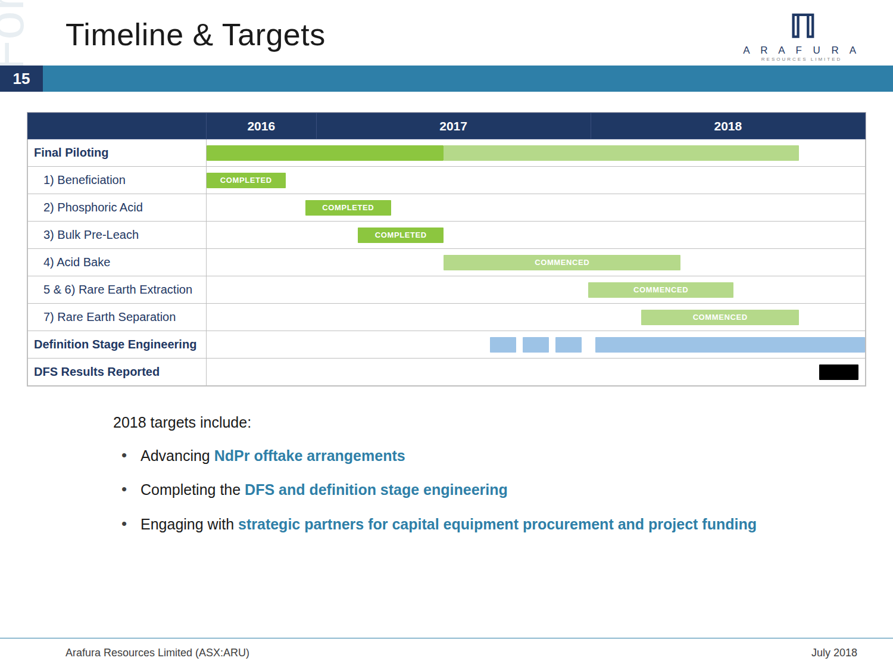For personal use only
Timeline & Targets
ℿ
A R A F U R A
RESOURCES LIMITED
15
| | 2016 | 2017 | 2018 |
| --- | --- | --- | --- |
| Final Piloting | |
| 1) Beneficiation | COMPLETED |
| 2) Phosphoric Acid | COMPLETED |
| 3) Bulk Pre-Leach | COMPLETED |
| 4) Acid Bake | COMMENCED |
| 5 & 6) Rare Earth Extraction | COMMENCED |
| 7) Rare Earth Separation | COMMENCED |
| Definition Stage Engineering | |
| DFS Results Reported | |
2018 targets include:
Advancing NdPr offtake arrangements
Completing the DFS and definition stage engineering
Engaging with strategic partners for capital equipment procurement and project funding
Arafura Resources Limited (ASX:ARU) July 2018